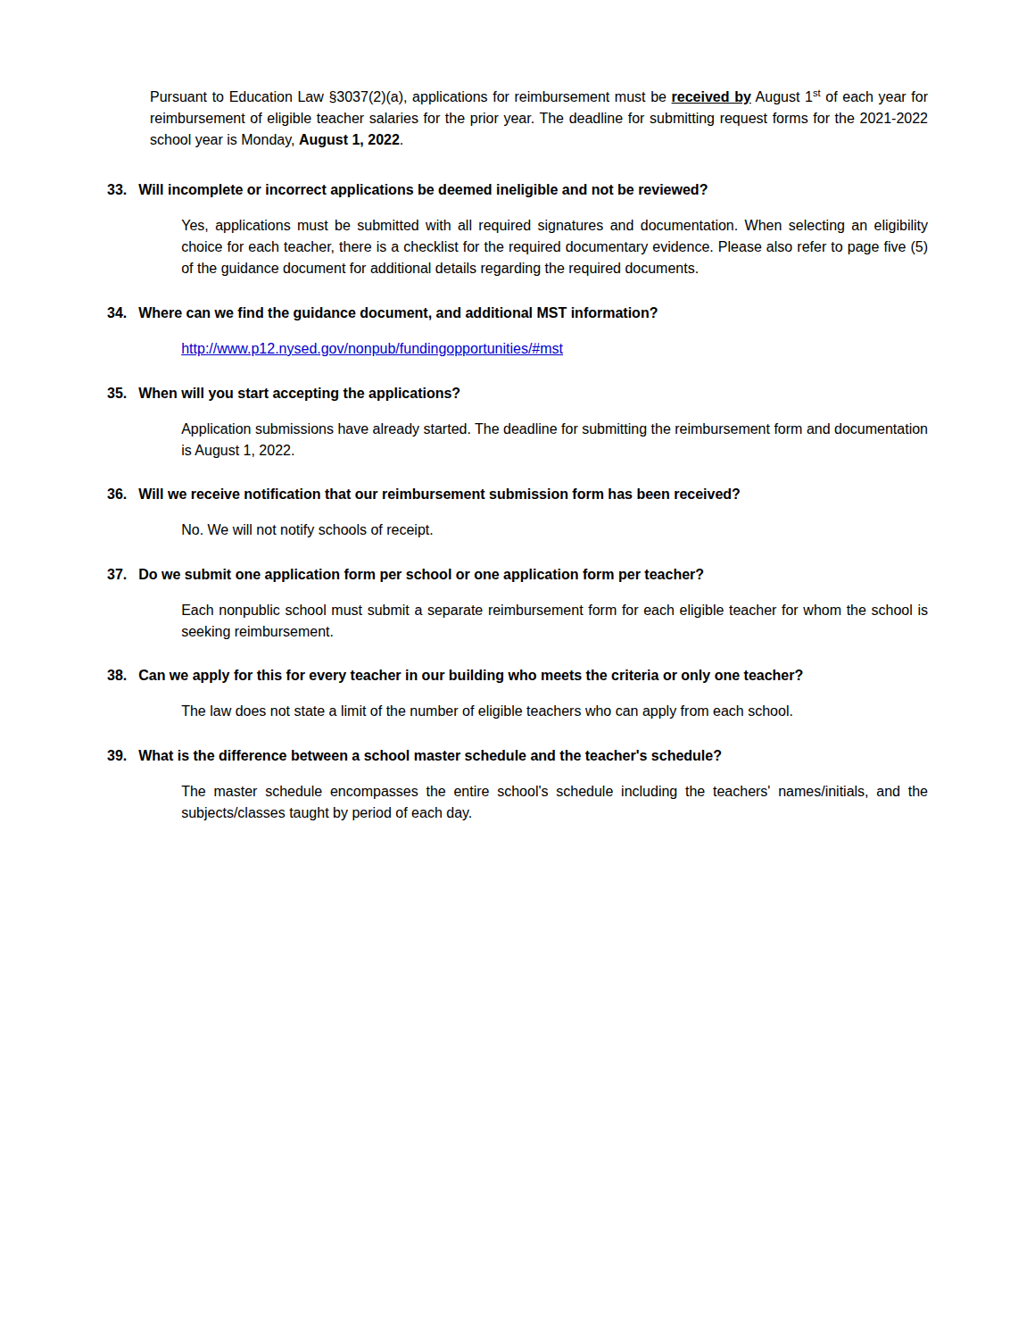Pursuant to Education Law §3037(2)(a), applications for reimbursement must be received by August 1st of each year for reimbursement of eligible teacher salaries for the prior year. The deadline for submitting request forms for the 2021-2022 school year is Monday, August 1, 2022.
Will incomplete or incorrect applications be deemed ineligible and not be reviewed?
Yes, applications must be submitted with all required signatures and documentation. When selecting an eligibility choice for each teacher, there is a checklist for the required documentary evidence. Please also refer to page five (5) of the guidance document for additional details regarding the required documents.
Where can we find the guidance document, and additional MST information?
http://www.p12.nysed.gov/nonpub/fundingopportunities/#mst
When will you start accepting the applications?
Application submissions have already started. The deadline for submitting the reimbursement form and documentation is August 1, 2022.
Will we receive notification that our reimbursement submission form has been received?
No. We will not notify schools of receipt.
Do we submit one application form per school or one application form per teacher?
Each nonpublic school must submit a separate reimbursement form for each eligible teacher for whom the school is seeking reimbursement.
Can we apply for this for every teacher in our building who meets the criteria or only one teacher?
The law does not state a limit of the number of eligible teachers who can apply from each school.
What is the difference between a school master schedule and the teacher's schedule?
The master schedule encompasses the entire school's schedule including the teachers' names/initials, and the subjects/classes taught by period of each day.